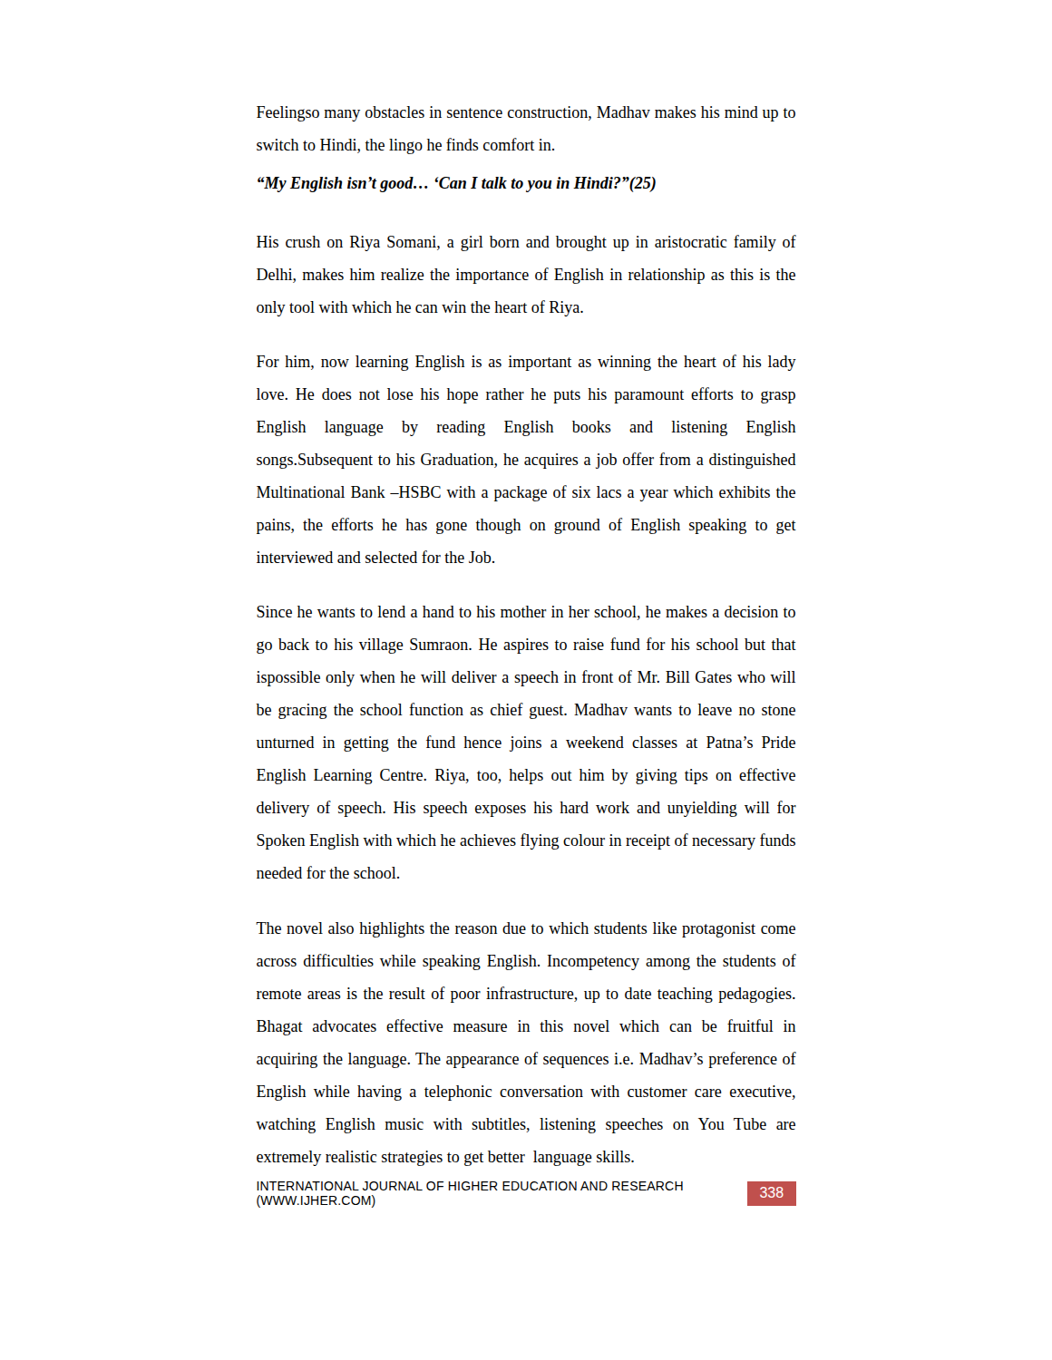Feelingso many obstacles in sentence construction, Madhav makes his mind up to switch to Hindi, the lingo he finds comfort in.
“My English isn’t good… ‘Can I talk to you in Hindi?”(25)
His crush on Riya Somani, a girl born and brought up in aristocratic family of Delhi, makes him realize the importance of English in relationship as this is the only tool with which he can win the heart of Riya.
For him, now learning English is as important as winning the heart of his lady love. He does not lose his hope rather he puts his paramount efforts to grasp English language by reading English books and listening English songs.Subsequent to his Graduation, he acquires a job offer from a distinguished Multinational Bank –HSBC with a package of six lacs a year which exhibits the pains, the efforts he has gone though on ground of English speaking to get interviewed and selected for the Job.
Since he wants to lend a hand to his mother in her school, he makes a decision to go back to his village Sumraon. He aspires to raise fund for his school but that ispossible only when he will deliver a speech in front of Mr. Bill Gates who will be gracing the school function as chief guest. Madhav wants to leave no stone unturned in getting the fund hence joins a weekend classes at Patna’s Pride English Learning Centre. Riya, too, helps out him by giving tips on effective delivery of speech. His speech exposes his hard work and unyielding will for Spoken English with which he achieves flying colour in receipt of necessary funds needed for the school.
The novel also highlights the reason due to which students like protagonist come across difficulties while speaking English. Incompetency among the students of remote areas is the result of poor infrastructure, up to date teaching pedagogies. Bhagat advocates effective measure in this novel which can be fruitful in acquiring the language. The appearance of sequences i.e. Madhav’s preference of English while having a telephonic conversation with customer care executive, watching English music with subtitles, listening speeches on You Tube are extremely realistic strategies to get better language skills.
INTERNATIONAL JOURNAL OF HIGHER EDUCATION AND RESEARCH (WWW.IJHER.COM) 338